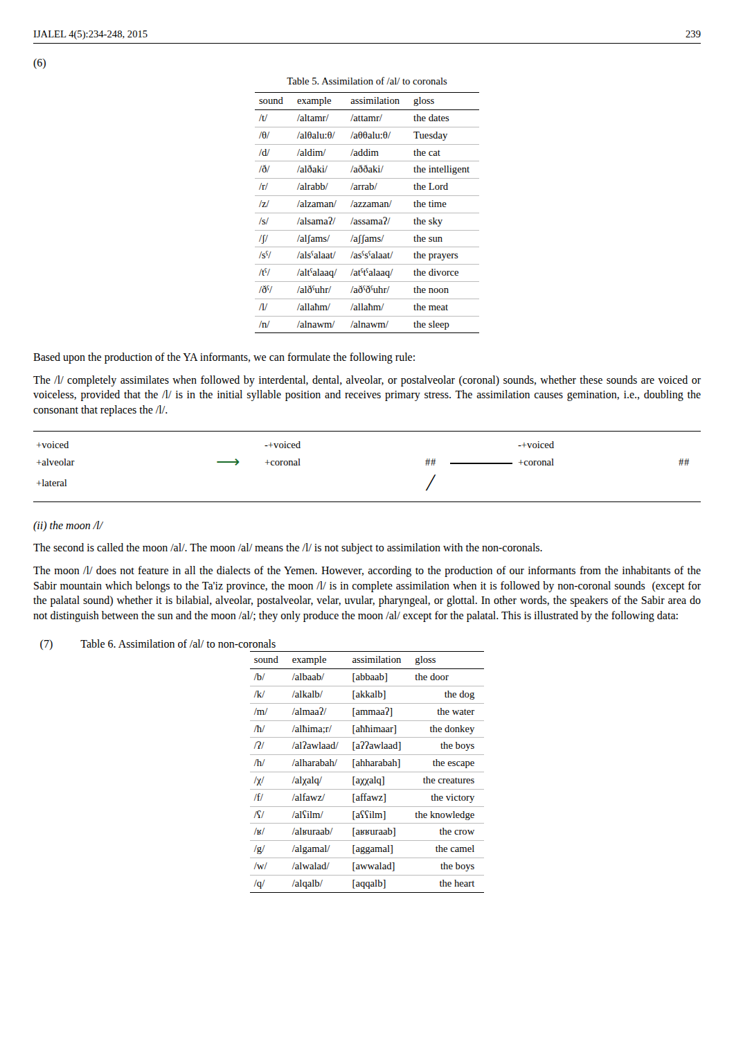IJALEL 4(5):234-248, 2015 239
(6)
Table 5. Assimilation of /al/ to coronals
| sound | example | assimilation | gloss |
| --- | --- | --- | --- |
| /t/ | /altamr/ | /attamr/ | the dates |
| /θ/ | /alθalu:θ/ | /aθθalu:θ/ | Tuesday |
| /d/ | /aldim/ | /addim | the cat |
| /ð/ | /alðaki/ | /aððaki/ | the intelligent |
| /r/ | /alrabb/ | /arrab/ | the Lord |
| /z/ | /alzaman/ | /azzaman/ | the time |
| /s/ | /alsamaʔ/ | /assamaʔ/ | the sky |
| /ʃ/ | /alʃams/ | /aʃʃams/ | the sun |
| /sˁ/ | /alsˁalaat/ | /asˁsˁalaat/ | the prayers |
| /tˁ/ | /altˁalaaq/ | /atˁtˁalaaq/ | the divorce |
| /ðˁ/ | /alðˁuhr/ | /aðˁðˁuhr/ | the noon |
| /l/ | /allaħm/ | /allaħm/ | the meat |
| /n/ | /alnawm/ | /alnawm/ | the sleep |
Based upon the production of the YA informants, we can formulate the following rule:
The /l/ completely assimilates when followed by interdental, dental, alveolar, or postalveolar (coronal) sounds, whether these sounds are voiced or voiceless, provided that the /l/ is in the initial syllable position and receives primary stress. The assimilation causes gemination, i.e., doubling the consonant that replaces the /l/.
| +voiced | | -+voiced | | | -+voiced | |
| +alveolar | ⟶ | +coronal | ## | | +coronal | ## |
| +lateral | | | / | | | |
(ii) the moon /l/
The second is called the moon /al/. The moon /al/ means the /l/ is not subject to assimilation with the non-coronals.
The moon /l/ does not feature in all the dialects of the Yemen. However, according to the production of our informants from the inhabitants of the Sabir mountain which belongs to the Ta'iz province, the moon /l/ is in complete assimilation when it is followed by non-coronal sounds (except for the palatal sound) whether it is bilabial, alveolar, postalveolar, velar, uvular, pharyngeal, or glottal. In other words, the speakers of the Sabir area do not distinguish between the sun and the moon /al/; they only produce the moon /al/ except for the palatal. This is illustrated by the following data:
(7) Table 6. Assimilation of /al/ to non-coronals
| sound | example | assimilation | gloss |
| --- | --- | --- | --- |
| /b/ | /albaab/ | [abbaab] | the door |
| /k/ | /alkalb/ | [akkalb] | the dog |
| /m/ | /almaaʔ/ | [ammaaʔ] | the water |
| /ħ/ | /alħima;r/ | [aħħimaar] | the donkey |
| /ʔ/ | /alʔawlaad/ | [aʔʔawlaad] | the boys |
| /h/ | /alharabah/ | [ahharabah] | the escape |
| /χ/ | /alχalq/ | [aχχalq] | the creatures |
| /f/ | /alfawz/ | [affawz] | the victory |
| /ʕ/ | /alʕilm/ | [aʕʕilm] | the knowledge |
| /ʁ/ | /alʁuraab/ | [aʁʁuraab] | the crow |
| /g/ | /algamal/ | [aggamal] | the camel |
| /w/ | /alwalad/ | [awwalad] | the boys |
| /q/ | /alqalb/ | [aqqalb] | the heart |